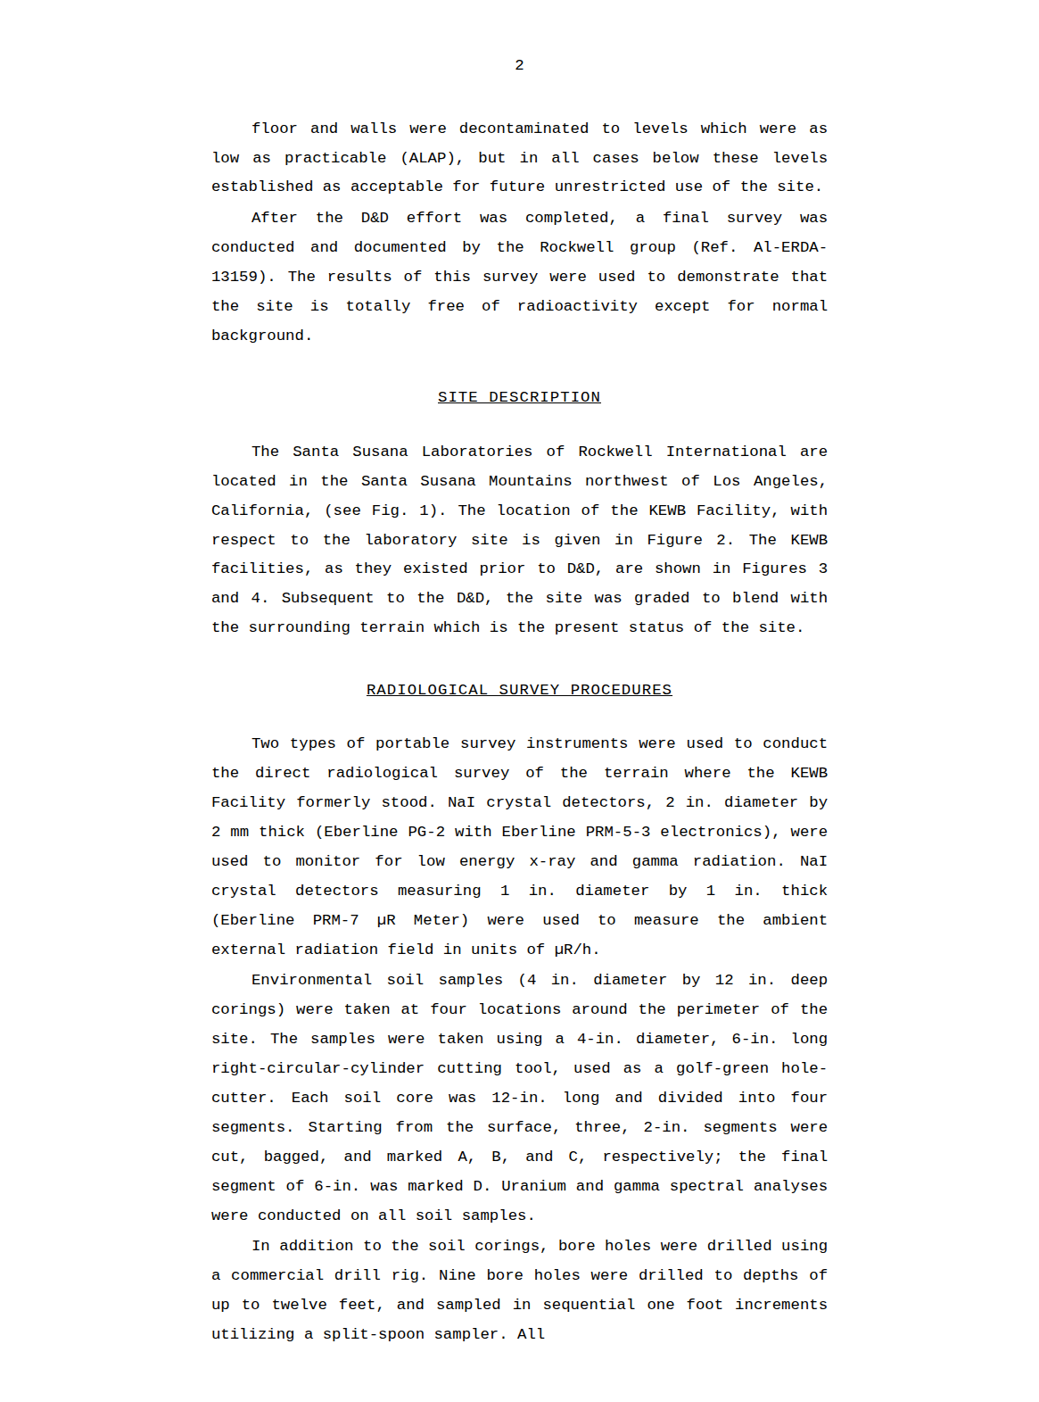2
floor and walls were decontaminated to levels which were as low as practicable (ALAP), but in all cases below these levels established as acceptable for future unrestricted use of the site.
After the D&D effort was completed, a final survey was conducted and documented by the Rockwell group (Ref. Al-ERDA-13159). The results of this survey were used to demonstrate that the site is totally free of radioactivity except for normal background.
Site Description
The Santa Susana Laboratories of Rockwell International are located in the Santa Susana Mountains northwest of Los Angeles, California, (see Fig. 1). The location of the KEWB Facility, with respect to the laboratory site is given in Figure 2. The KEWB facilities, as they existed prior to D&D, are shown in Figures 3 and 4. Subsequent to the D&D, the site was graded to blend with the surrounding terrain which is the present status of the site.
Radiological Survey Procedures
Two types of portable survey instruments were used to conduct the direct radiological survey of the terrain where the KEWB Facility formerly stood. NaI crystal detectors, 2 in. diameter by 2 mm thick (Eberline PG-2 with Eberline PRM-5-3 electronics), were used to monitor for low energy x-ray and gamma radiation. NaI crystal detectors measuring 1 in. diameter by 1 in. thick (Eberline PRM-7 µR Meter) were used to measure the ambient external radiation field in units of µR/h.
Environmental soil samples (4 in. diameter by 12 in. deep corings) were taken at four locations around the perimeter of the site. The samples were taken using a 4-in. diameter, 6-in. long right-circular-cylinder cutting tool, used as a golf-green hole-cutter. Each soil core was 12-in. long and divided into four segments. Starting from the surface, three, 2-in. segments were cut, bagged, and marked A, B, and C, respectively; the final segment of 6-in. was marked D. Uranium and gamma spectral analyses were conducted on all soil samples.
In addition to the soil corings, bore holes were drilled using a commercial drill rig. Nine bore holes were drilled to depths of up to twelve feet, and sampled in sequential one foot increments utilizing a split-spoon sampler. All